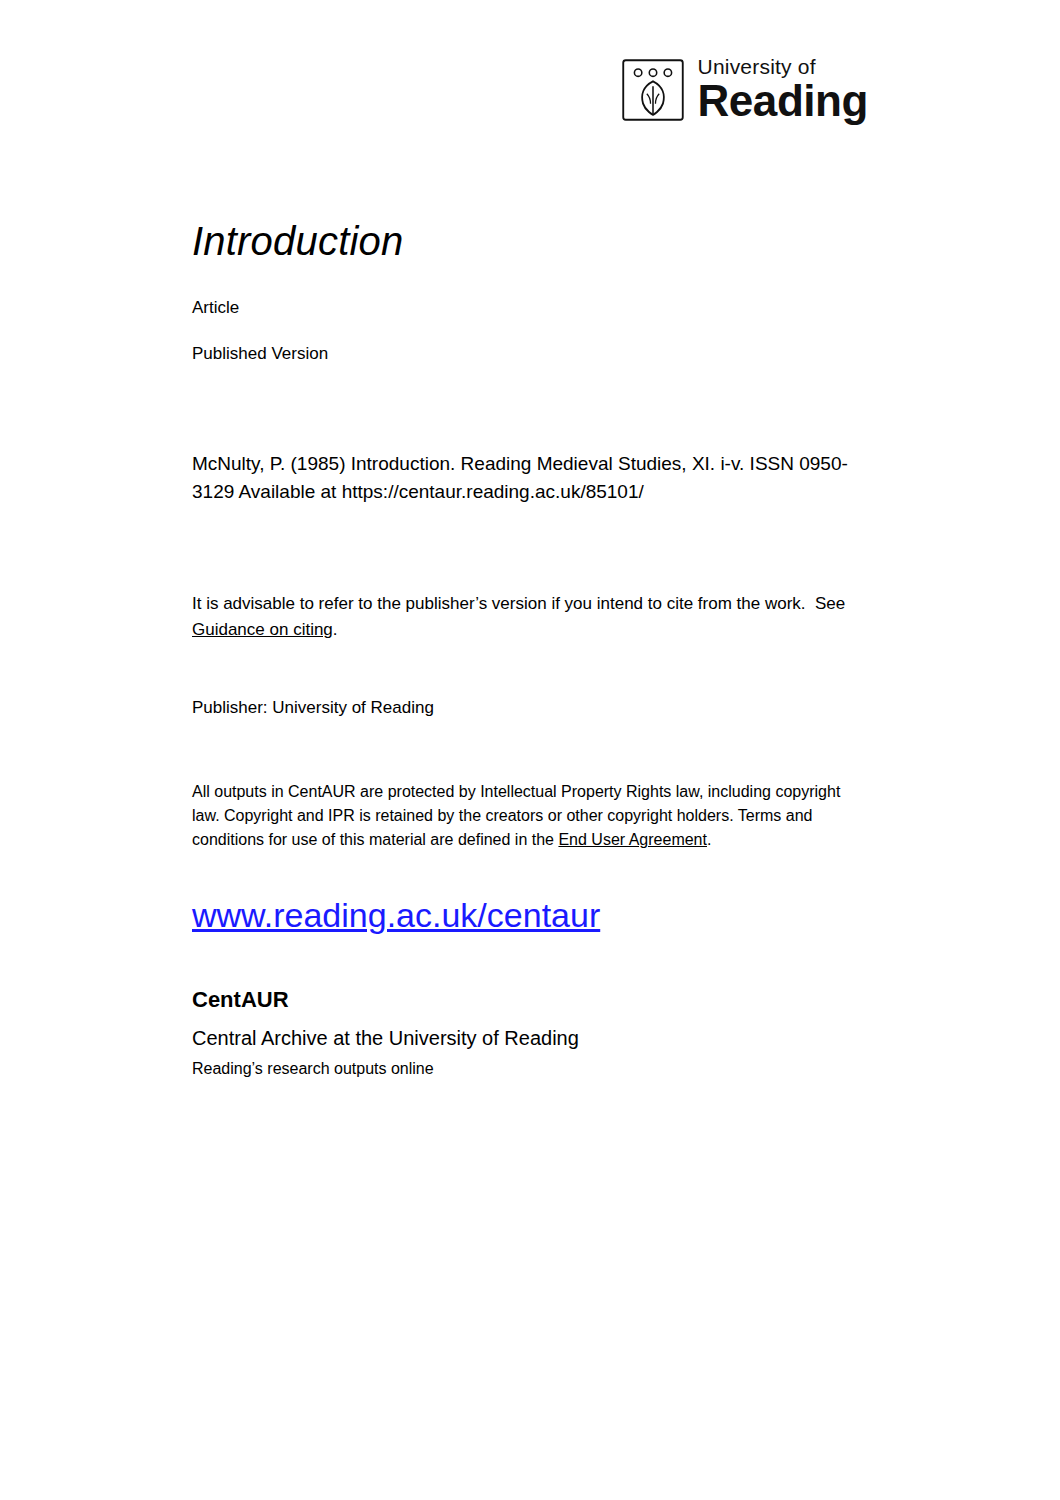University of Reading
Introduction
Article
Published Version
McNulty, P. (1985) Introduction. Reading Medieval Studies, XI. i-v. ISSN 0950-3129 Available at https://centaur.reading.ac.uk/85101/
It is advisable to refer to the publisher’s version if you intend to cite from the work. See Guidance on citing.
Publisher: University of Reading
All outputs in CentAUR are protected by Intellectual Property Rights law, including copyright law. Copyright and IPR is retained by the creators or other copyright holders. Terms and conditions for use of this material are defined in the End User Agreement.
www.reading.ac.uk/centaur
CentAUR
Central Archive at the University of Reading
Reading’s research outputs online